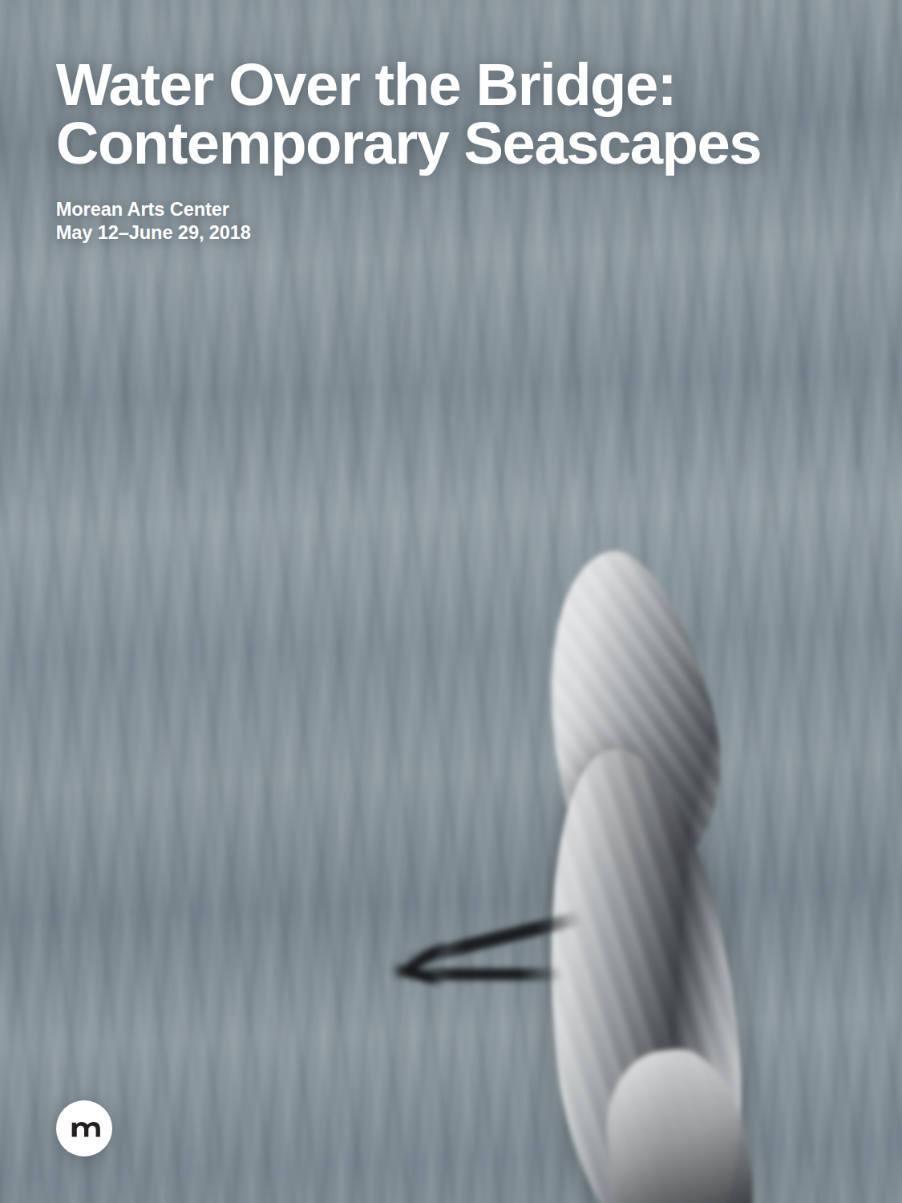Water Over the Bridge: Contemporary Seascapes
Morean Arts Center May 12–June 29, 2018
Morean